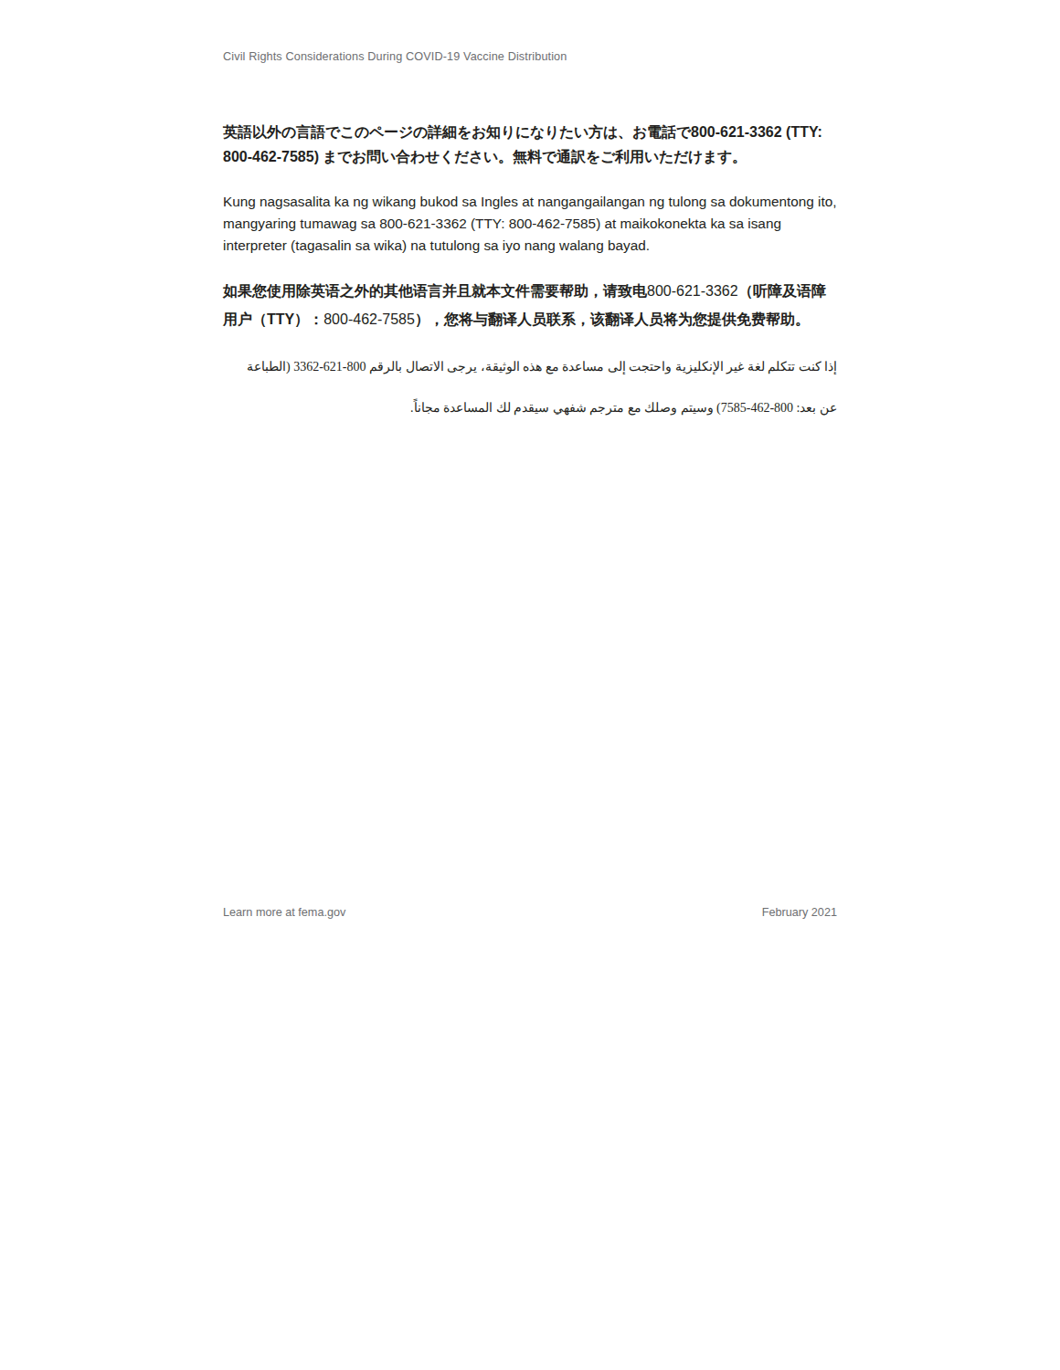Civil Rights Considerations During COVID-19 Vaccine Distribution
英語以外の言語でこのページの詳細をお知りになりたい方は、お電話で800-621-3362 (TTY: 800-462-7585) までお問い合わせください。無料で通訳をご利用いただけます。
Kung nagsasalita ka ng wikang bukod sa Ingles at nangangailangan ng tulong sa dokumentong ito, mangyaring tumawag sa 800-621-3362 (TTY: 800-462-7585) at maikokonekta ka sa isang interpreter (tagasalin sa wika) na tutulong sa iyo nang walang bayad.
如果您使用除英语之外的其他语言并且就本文件需要帮助，请致电800-621-3362（听障及语障用户（TTY）：800-462-7585），您将与翻译人员联系，该翻译人员将为您提供免费帮助。
إذا كنت تتكلم لغة غير الإنكليزية واحتجت إلى مساعدة مع هذه الوثيقة، يرجى الاتصال بالرقم 800-621-3362 (الطباعة
عن بعد: 800-462-7585) وسيتم وصلك مع مترجم شفهي سيقدم لك المساعدة مجاناً.
Learn more at fema.gov
February 2021